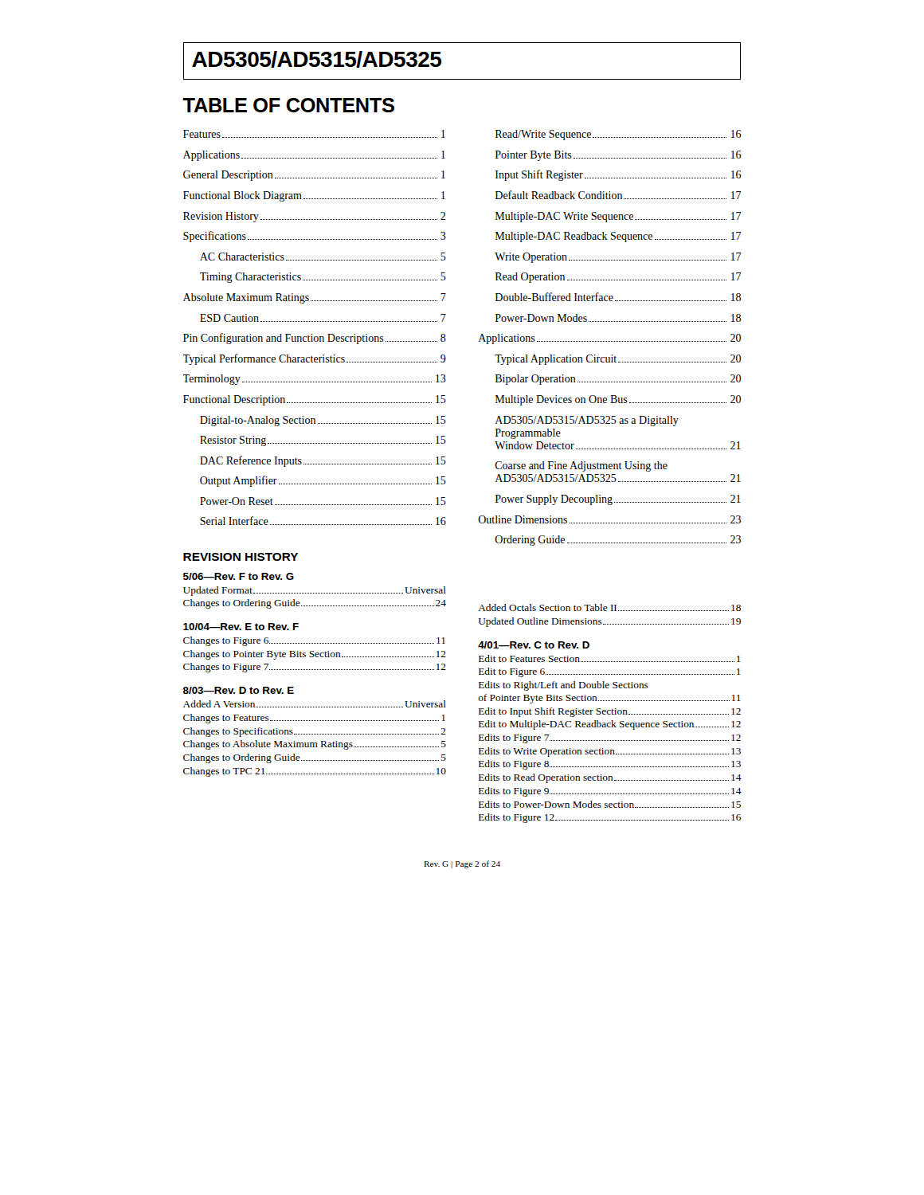AD5305/AD5315/AD5325
TABLE OF CONTENTS
Features 1
Applications 1
General Description 1
Functional Block Diagram 1
Revision History 2
Specifications 3
AC Characteristics 5
Timing Characteristics 5
Absolute Maximum Ratings 7
ESD Caution 7
Pin Configuration and Function Descriptions 8
Typical Performance Characteristics 9
Terminology 13
Functional Description 15
Digital-to-Analog Section 15
Resistor String 15
DAC Reference Inputs 15
Output Amplifier 15
Power-On Reset 15
Serial Interface 16
REVISION HISTORY
5/06—Rev. F to Rev. G
Updated Format Universal
Changes to Ordering Guide 24
10/04—Rev. E to Rev. F
Changes to Figure 6 11
Changes to Pointer Byte Bits Section 12
Changes to Figure 7 12
8/03—Rev. D to Rev. E
Added A Version Universal
Changes to Features 1
Changes to Specifications 2
Changes to Absolute Maximum Ratings 5
Changes to Ordering Guide 5
Changes to TPC 21 10
Read/Write Sequence 16
Pointer Byte Bits 16
Input Shift Register 16
Default Readback Condition 17
Multiple-DAC Write Sequence 17
Multiple-DAC Readback Sequence 17
Write Operation 17
Read Operation 17
Double-Buffered Interface 18
Power-Down Modes 18
Applications 20
Typical Application Circuit 20
Bipolar Operation 20
Multiple Devices on One Bus 20
AD5305/AD5315/AD5325 as a Digitally Programmable Window Detector 21
Coarse and Fine Adjustment Using the AD5305/AD5315/AD5325 21
Power Supply Decoupling 21
Outline Dimensions 23
Ordering Guide 23
Added Octals Section to Table II 18
Updated Outline Dimensions 19
4/01—Rev. C to Rev. D
Edit to Features Section 1
Edit to Figure 6 1
Edits to Right/Left and Double Sections of Pointer Byte Bits Section 11
Edit to Input Shift Register Section 12
Edit to Multiple-DAC Readback Sequence Section 12
Edits to Figure 7 12
Edits to Write Operation section 13
Edits to Figure 8 13
Edits to Read Operation section 14
Edits to Figure 9 14
Edits to Power-Down Modes section 15
Edits to Figure 12 16
Rev. G | Page 2 of 24